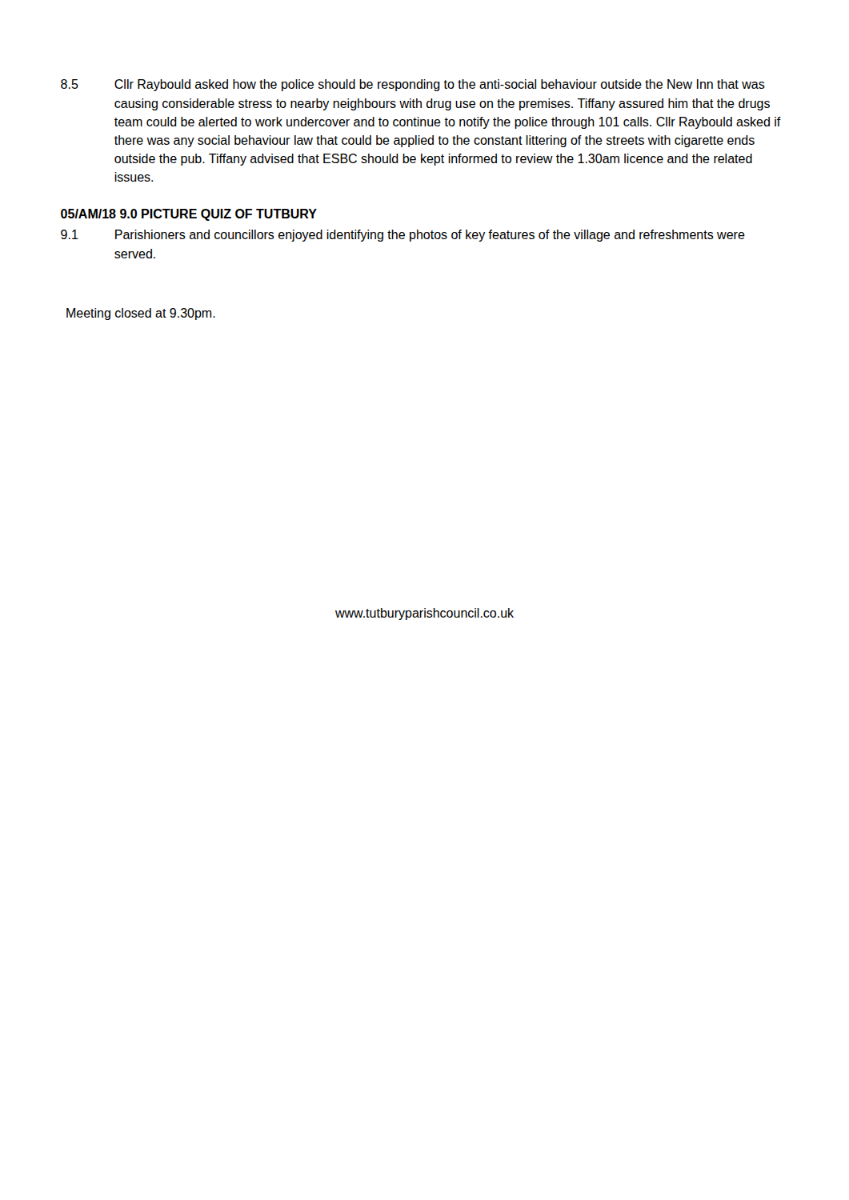8.5
Cllr Raybould asked how the police should be responding to the anti-social behaviour outside the New Inn that was causing considerable stress to nearby neighbours with drug use on the premises. Tiffany assured him that the drugs team could be alerted to work undercover and to continue to notify the police through 101 calls. Cllr Raybould asked if there was any social behaviour law that could be applied to the constant littering of the streets with cigarette ends outside the pub. Tiffany advised that ESBC should be kept informed to review the 1.30am licence and the related issues.
05/AM/18 9.0 PICTURE QUIZ OF TUTBURY
9.1
Parishioners and councillors enjoyed identifying the photos of key features of the village and refreshments were served.
Meeting closed at 9.30pm.
www.tutburyparishcouncil.co.uk